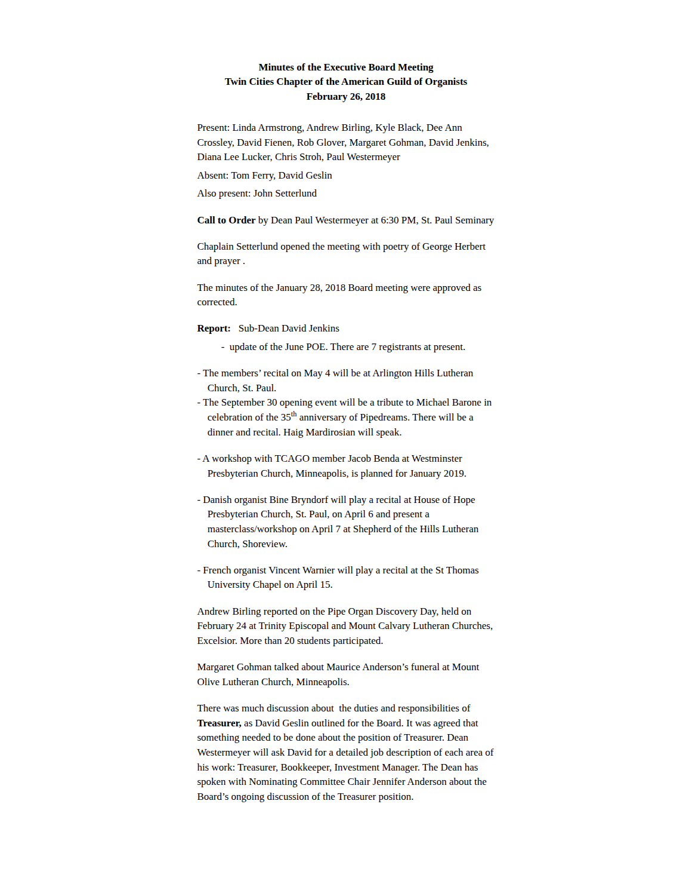Minutes of the Executive Board Meeting Twin Cities Chapter of the American Guild of Organists February 26, 2018
Present: Linda Armstrong, Andrew Birling, Kyle Black, Dee Ann Crossley, David Fienen, Rob Glover, Margaret Gohman, David Jenkins, Diana Lee Lucker, Chris Stroh, Paul Westermeyer
Absent: Tom Ferry, David Geslin
Also present: John Setterlund
Call to Order by Dean Paul Westermeyer at 6:30 PM, St. Paul Seminary
Chaplain Setterlund opened the meeting with poetry of George Herbert and prayer .
The minutes of the January 28, 2018 Board meeting were approved as corrected.
Report: Sub-Dean David Jenkins
- update of the June POE. There are 7 registrants at present.
- The members’ recital on May 4 will be at Arlington Hills Lutheran Church, St. Paul.
- The September 30 opening event will be a tribute to Michael Barone in celebration of the 35th anniversary of Pipedreams. There will be a dinner and recital. Haig Mardirosian will speak.
- A workshop with TCAGO member Jacob Benda at Westminster Presbyterian Church, Minneapolis, is planned for January 2019.
- Danish organist Bine Bryndorf will play a recital at House of Hope Presbyterian Church, St. Paul, on April 6 and present a masterclass/workshop on April 7 at Shepherd of the Hills Lutheran Church, Shoreview.
- French organist Vincent Warnier will play a recital at the St Thomas University Chapel on April 15.
Andrew Birling reported on the Pipe Organ Discovery Day, held on February 24 at Trinity Episcopal and Mount Calvary Lutheran Churches, Excelsior. More than 20 students participated.
Margaret Gohman talked about Maurice Anderson’s funeral at Mount Olive Lutheran Church, Minneapolis.
There was much discussion about the duties and responsibilities of Treasurer, as David Geslin outlined for the Board. It was agreed that something needed to be done about the position of Treasurer. Dean Westermeyer will ask David for a detailed job description of each area of his work: Treasurer, Bookkeeper, Investment Manager. The Dean has spoken with Nominating Committee Chair Jennifer Anderson about the Board’s ongoing discussion of the Treasurer position.